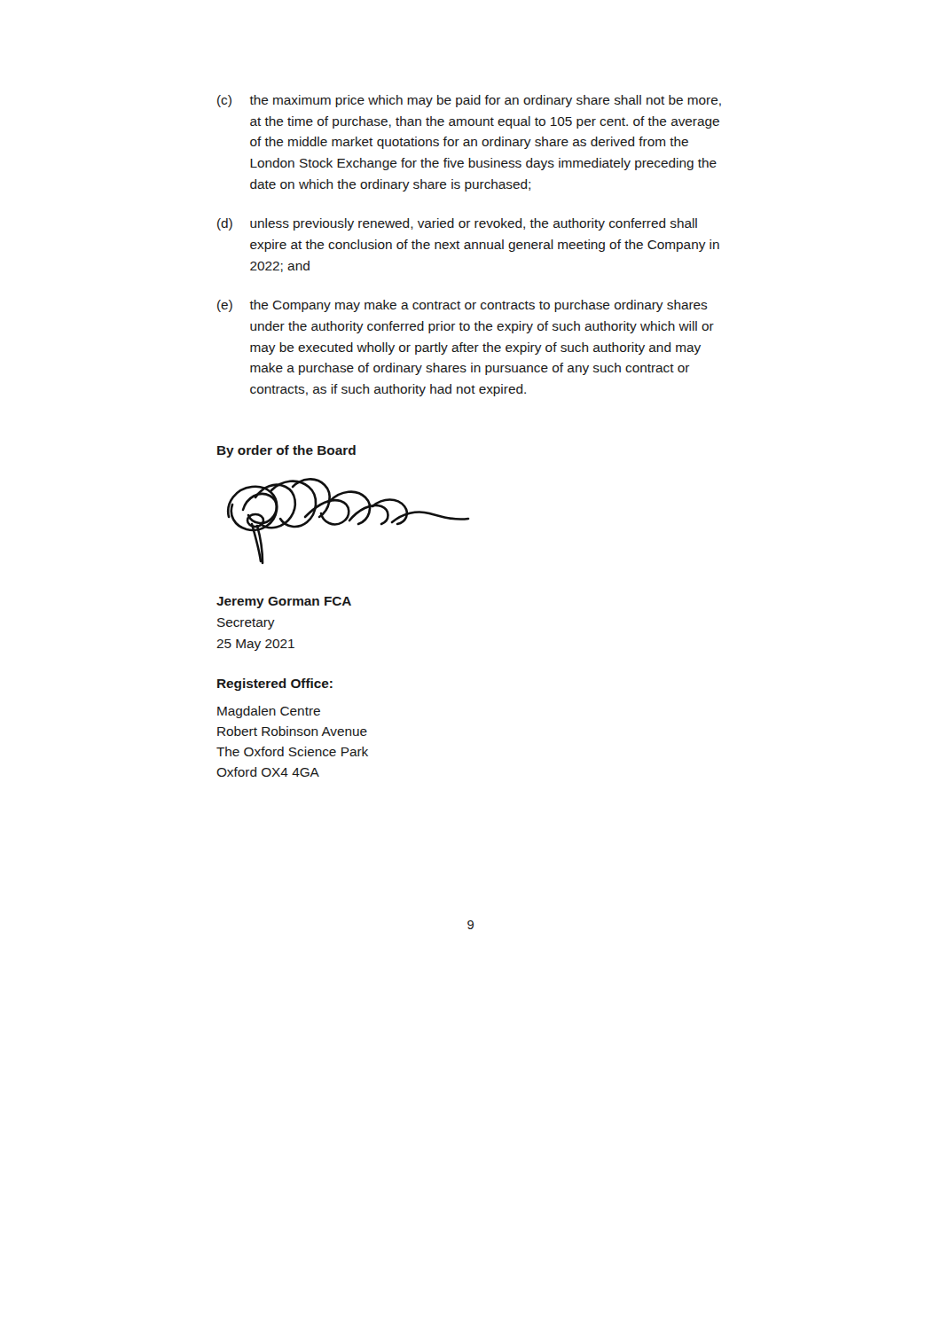(c) the maximum price which may be paid for an ordinary share shall not be more, at the time of purchase, than the amount equal to 105 per cent. of the average of the middle market quotations for an ordinary share as derived from the London Stock Exchange for the five business days immediately preceding the date on which the ordinary share is purchased;
(d) unless previously renewed, varied or revoked, the authority conferred shall expire at the conclusion of the next annual general meeting of the Company in 2022; and
(e) the Company may make a contract or contracts to purchase ordinary shares under the authority conferred prior to the expiry of such authority which will or may be executed wholly or partly after the expiry of such authority and may make a purchase of ordinary shares in pursuance of any such contract or contracts, as if such authority had not expired.
By order of the Board
Jeremy Gorman FCA Secretary
25 May 2021
Registered Office:
Magdalen Centre
Robert Robinson Avenue
The Oxford Science Park
Oxford OX4 4GA
9